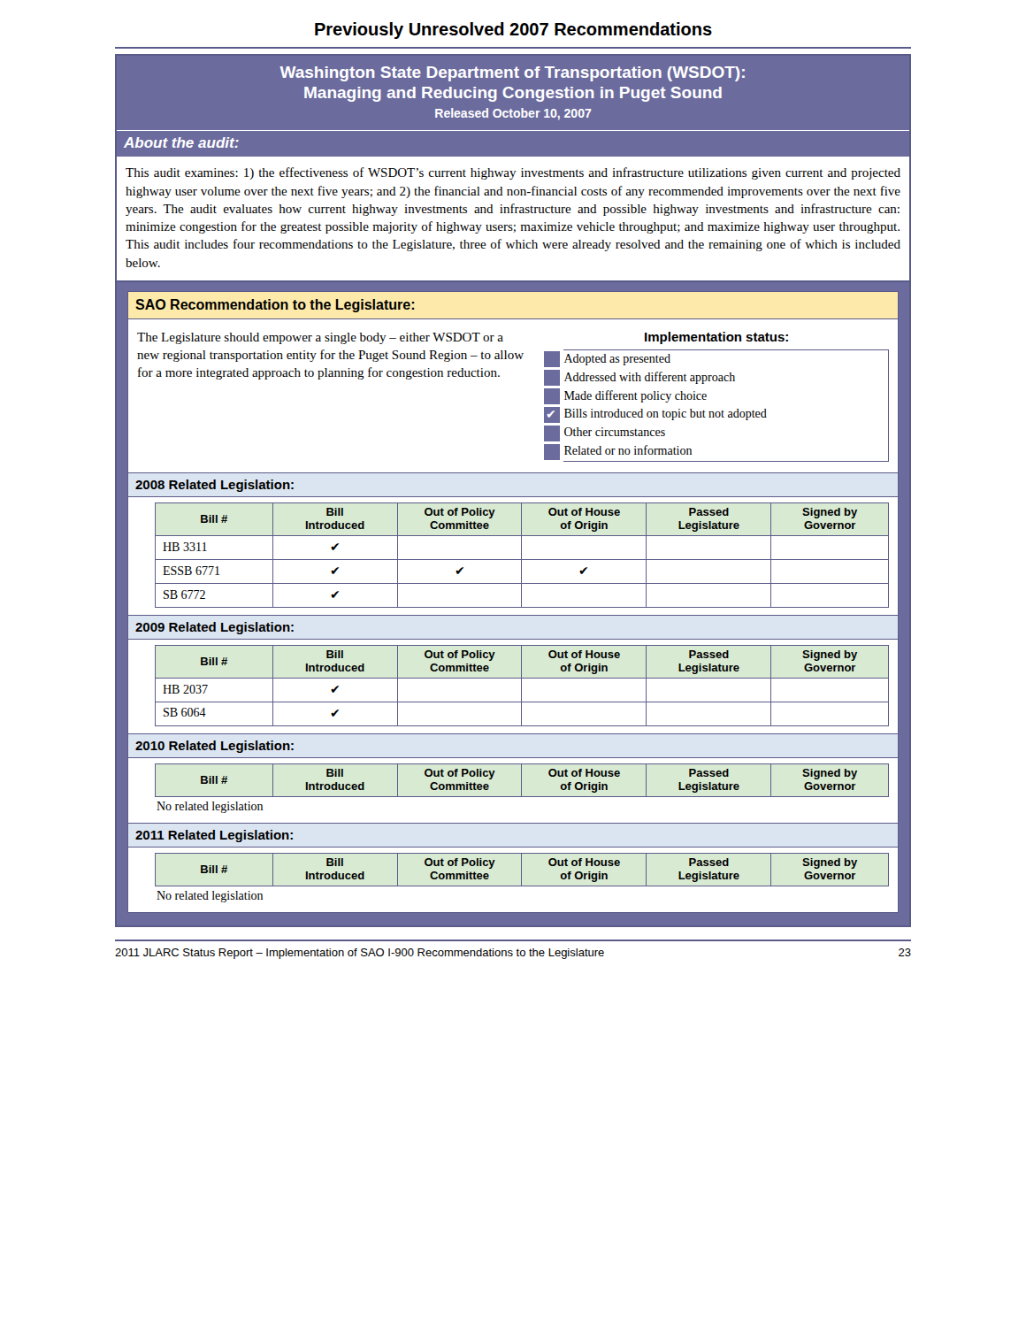Previously Unresolved 2007 Recommendations
Washington State Department of Transportation (WSDOT):
Managing and Reducing Congestion in Puget Sound
Released October 10, 2007
About the audit:
This audit examines: 1) the effectiveness of WSDOT’s current highway investments and infrastructure utilizations given current and projected highway user volume over the next five years; and 2) the financial and non-financial costs of any recommended improvements over the next five years. The audit evaluates how current highway investments and infrastructure and possible highway investments and infrastructure can: minimize congestion for the greatest possible majority of highway users; maximize vehicle throughput; and maximize highway user throughput. This audit includes four recommendations to the Legislature, three of which were already resolved and the remaining one of which is included below.
SAO Recommendation to the Legislature:
The Legislature should empower a single body – either WSDOT or a new regional transportation entity for the Puget Sound Region – to allow for a more integrated approach to planning for congestion reduction.
Implementation status:
| | Adopted as presented |
| | Addressed with different approach |
| | Made different policy choice |
| | Bills introduced on topic but not adopted |
| | Other circumstances |
| | Related or no information |
2008 Related Legislation:
| Bill # | Bill Introduced | Out of Policy Committee | Out of House of Origin | Passed Legislature | Signed by Governor |
| --- | --- | --- | --- | --- | --- |
| HB 3311 | ✔ | | | | |
| ESSB 6771 | ✔ | ✔ | ✔ | | |
| SB 6772 | ✔ | | | | |
2009 Related Legislation:
| Bill # | Bill Introduced | Out of Policy Committee | Out of House of Origin | Passed Legislature | Signed by Governor |
| --- | --- | --- | --- | --- | --- |
| HB 2037 | ✔ | | | | |
| SB 6064 | ✔ | | | | |
2010 Related Legislation:
| Bill # | Bill Introduced | Out of Policy Committee | Out of House of Origin | Passed Legislature | Signed by Governor |
| --- | --- | --- | --- | --- | --- |
No related legislation
2011 Related Legislation:
| Bill # | Bill Introduced | Out of Policy Committee | Out of House of Origin | Passed Legislature | Signed by Governor |
| --- | --- | --- | --- | --- | --- |
No related legislation
2011 JLARC Status Report – Implementation of SAO I-900 Recommendations to the Legislature
23